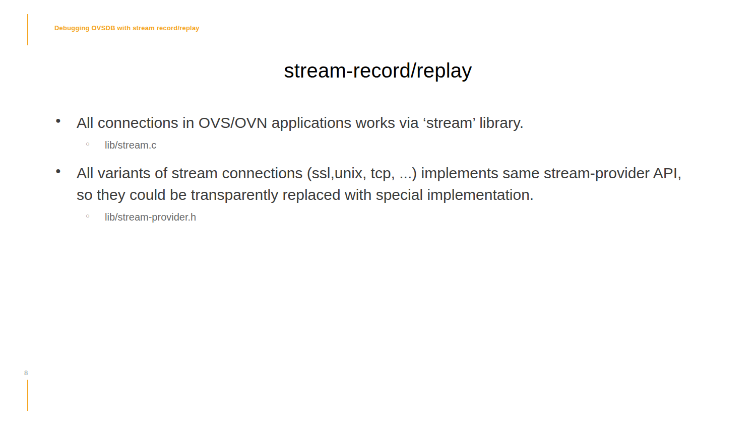Debugging OVSDB with stream record/replay
stream-record/replay
All connections in OVS/OVN applications works via ‘stream’ library.
lib/stream.c
All variants of stream connections (ssl,unix, tcp, ...) implements same stream-provider API, so they could be transparently replaced with special implementation.
lib/stream-provider.h
8